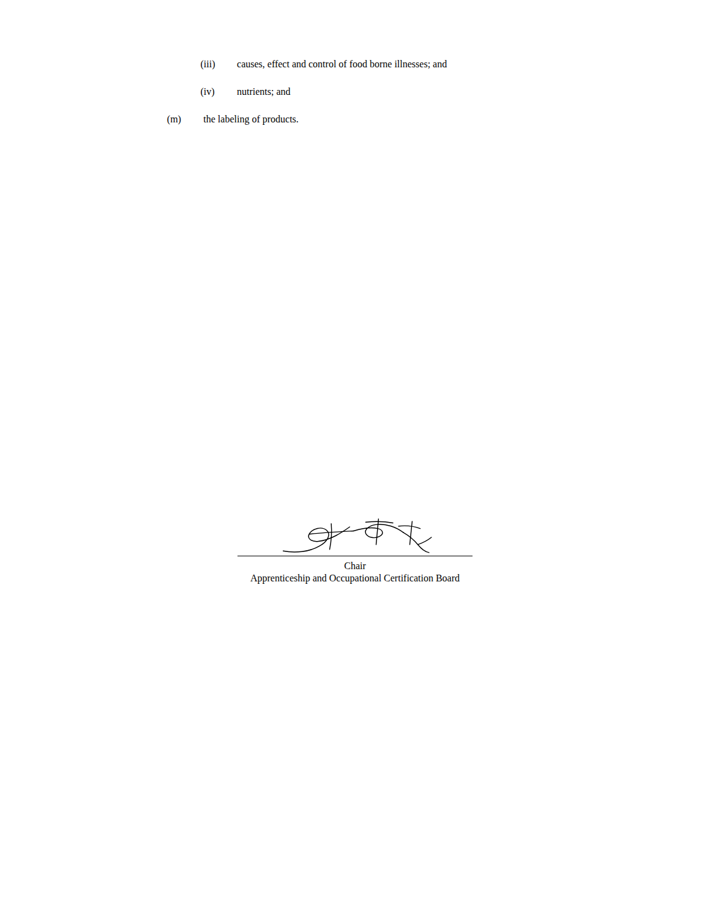(iii)
causes, effect and control of food borne illnesses; and
(iv)
nutrients; and
(m)
the labeling of products.
Chair
Apprenticeship and Occupational Certification Board